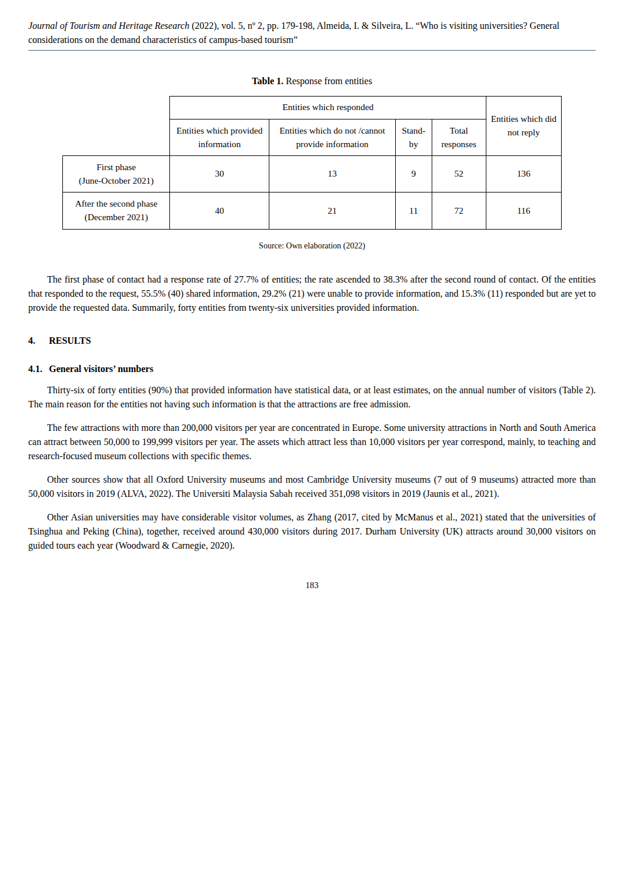Journal of Tourism and Heritage Research (2022), vol. 5, nº 2, pp. 179-198, Almeida, I. & Silveira, L. “Who is visiting universities? General considerations on the demand characteristics of campus-based tourism”
Table 1. Response from entities
| | Entities which responded | Entities which did not reply |
| --- | --- | --- |
| Entities which provided information | Entities which do not /cannot provide information | Stand-by | Total responses |
| First phase (June-October 2021) | 30 | 13 | 9 | 52 | 136 |
| After the second phase (December 2021) | 40 | 21 | 11 | 72 | 116 |
Source: Own elaboration (2022)
The first phase of contact had a response rate of 27.7% of entities; the rate ascended to 38.3% after the second round of contact. Of the entities that responded to the request, 55.5% (40) shared information, 29.2% (21) were unable to provide information, and 15.3% (11) responded but are yet to provide the requested data. Summarily, forty entities from twenty-six universities provided information.
4. RESULTS
4.1. General visitors’ numbers
Thirty-six of forty entities (90%) that provided information have statistical data, or at least estimates, on the annual number of visitors (Table 2). The main reason for the entities not having such information is that the attractions are free admission.
The few attractions with more than 200,000 visitors per year are concentrated in Europe. Some university attractions in North and South America can attract between 50,000 to 199,999 visitors per year. The assets which attract less than 10,000 visitors per year correspond, mainly, to teaching and research-focused museum collections with specific themes.
Other sources show that all Oxford University museums and most Cambridge University museums (7 out of 9 museums) attracted more than 50,000 visitors in 2019 (ALVA, 2022). The Universiti Malaysia Sabah received 351,098 visitors in 2019 (Jaunis et al., 2021).
Other Asian universities may have considerable visitor volumes, as Zhang (2017, cited by McManus et al., 2021) stated that the universities of Tsinghua and Peking (China), together, received around 430,000 visitors during 2017. Durham University (UK) attracts around 30,000 visitors on guided tours each year (Woodward & Carnegie, 2020).
183